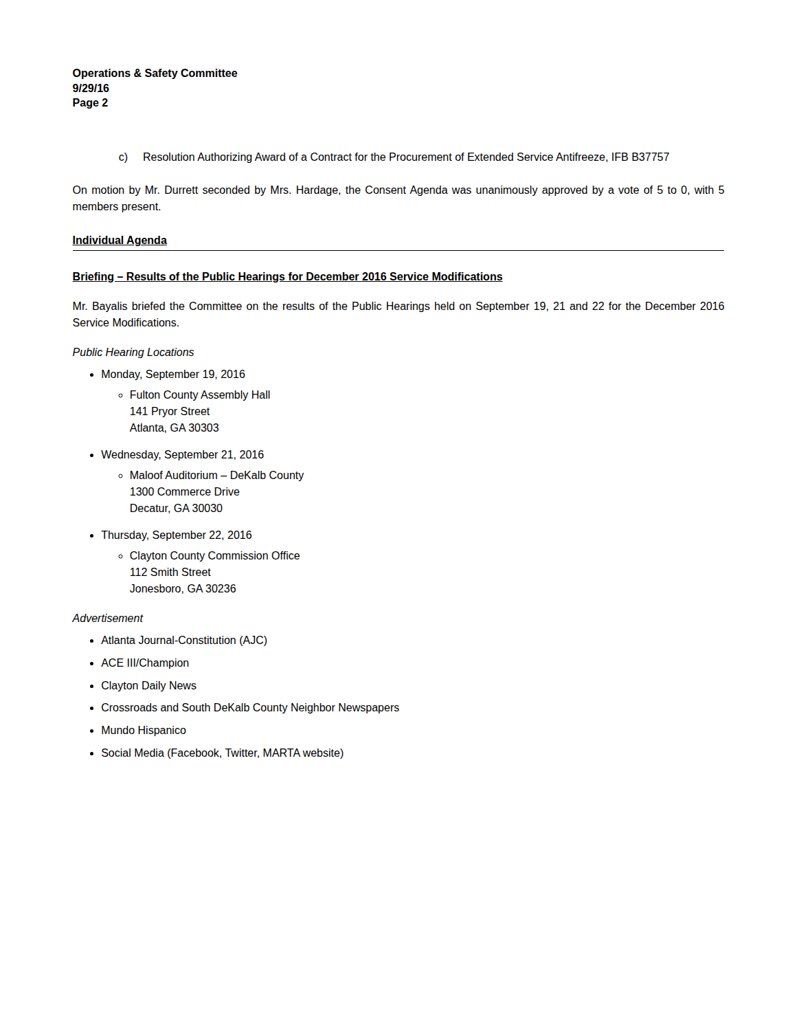Operations & Safety Committee
9/29/16
Page 2
c) Resolution Authorizing Award of a Contract for the Procurement of Extended Service Antifreeze, IFB B37757
On motion by Mr. Durrett seconded by Mrs. Hardage, the Consent Agenda was unanimously approved by a vote of 5 to 0, with 5 members present.
Individual Agenda
Briefing – Results of the Public Hearings for December 2016 Service Modifications
Mr. Bayalis briefed the Committee on the results of the Public Hearings held on September 19, 21 and 22 for the December 2016 Service Modifications.
Public Hearing Locations
Monday, September 19, 2016
Fulton County Assembly Hall 141 Pryor Street Atlanta, GA 30303
Wednesday, September 21, 2016
Maloof Auditorium – DeKalb County 1300 Commerce Drive Decatur, GA 30030
Thursday, September 22, 2016
Clayton County Commission Office 112 Smith Street Jonesboro, GA 30236
Advertisement
Atlanta Journal-Constitution (AJC)
ACE III/Champion
Clayton Daily News
Crossroads and South DeKalb County Neighbor Newspapers
Mundo Hispanico
Social Media (Facebook, Twitter, MARTA website)